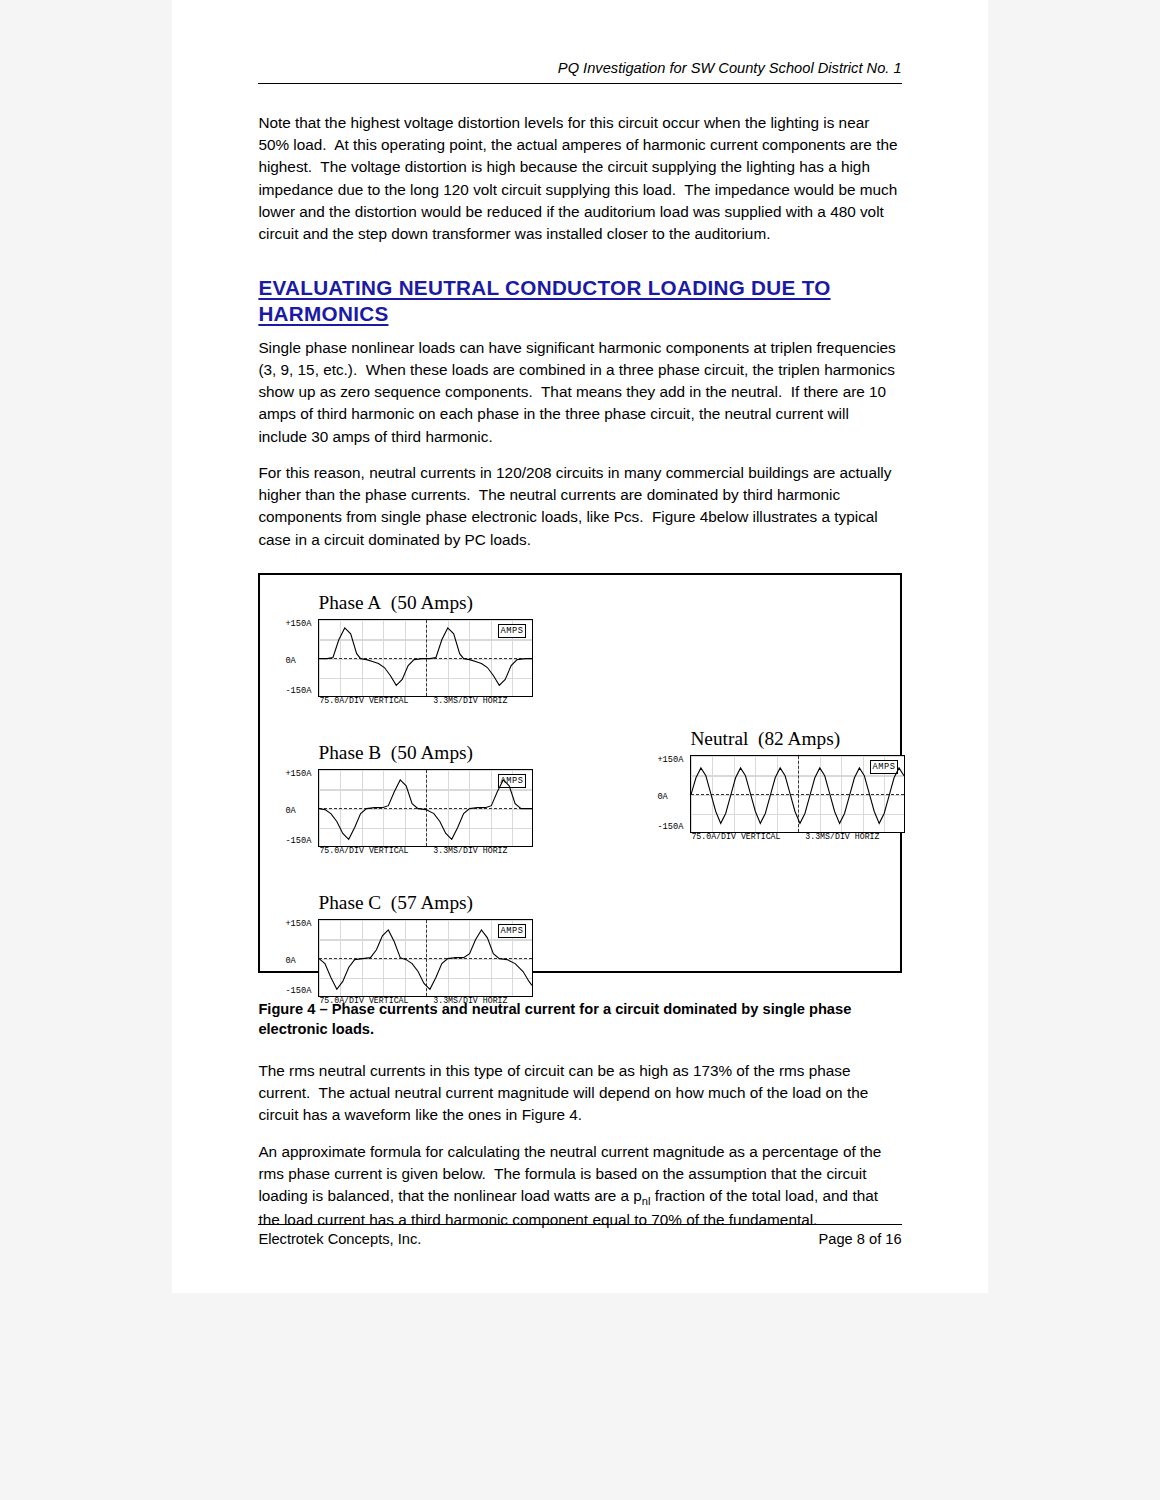PQ Investigation for SW County School District No. 1
Note that the highest voltage distortion levels for this circuit occur when the lighting is near 50% load. At this operating point, the actual amperes of harmonic current components are the highest. The voltage distortion is high because the circuit supplying the lighting has a high impedance due to the long 120 volt circuit supplying this load. The impedance would be much lower and the distortion would be reduced if the auditorium load was supplied with a 480 volt circuit and the step down transformer was installed closer to the auditorium.
EVALUATING NEUTRAL CONDUCTOR LOADING DUE TO
HARMONICS
Single phase nonlinear loads can have significant harmonic components at triplen frequencies (3, 9, 15, etc.). When these loads are combined in a three phase circuit, the triplen harmonics show up as zero sequence components. That means they add in the neutral. If there are 10 amps of third harmonic on each phase in the three phase circuit, the neutral current will include 30 amps of third harmonic.
For this reason, neutral currents in 120/208 circuits in many commercial buildings are actually higher than the phase currents. The neutral currents are dominated by third harmonic components from single phase electronic loads, like Pcs. Figure 4below illustrates a typical case in a circuit dominated by PC loads.
Phase A (50 Amps)
+150A 0A -150A AMPS 75.0A/DIV VERTICAL 3.3MS/DIV HORIZ
Phase B (50 Amps)
+150A 0A -150A AMPS 75.0A/DIV VERTICAL 3.3MS/DIV HORIZ
Phase C (57 Amps)
+150A 0A -150A AMPS 75.0A/DIV VERTICAL 3.3MS/DIV HORIZ
Neutral (82 Amps)
+150A 0A -150A AMPS 75.0A/DIV VERTICAL 3.3MS/DIV HORIZ
Figure 4 – Phase currents and neutral current for a circuit dominated by single phase electronic loads.
The rms neutral currents in this type of circuit can be as high as 173% of the rms phase current. The actual neutral current magnitude will depend on how much of the load on the circuit has a waveform like the ones in Figure 4.
An approximate formula for calculating the neutral current magnitude as a percentage of the rms phase current is given below. The formula is based on the assumption that the circuit loading is balanced, that the nonlinear load watts are a pnl fraction of the total load, and that the load current has a third harmonic component equal to 70% of the fundamental.
Electrotek Concepts, Inc. Page 8 of 16